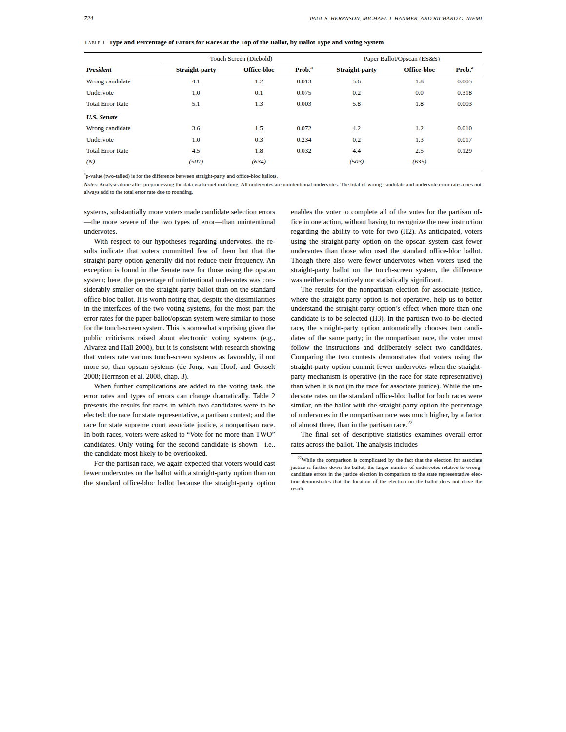724 Paul S. Herrnson, Michael J. Hanmer, and Richard G. Niemi
Table 1 Type and Percentage of Errors for Races at the Top of the Ballot, by Ballot Type and Voting System
| | Touch Screen (Diebold) | Paper Ballot/Opscan (ES&S) |
| --- | --- | --- |
| President | Straight-party | Office-bloc | Prob. a | Straight-party | Office-bloc | Prob. a |
| Wrong candidate | 4.1 | 1.2 | 0.013 | 5.6 | 1.8 | 0.005 |
| Undervote | 1.0 | 0.1 | 0.075 | 0.2 | 0.0 | 0.318 |
| Total Error Rate | 5.1 | 1.3 | 0.003 | 5.8 | 1.8 | 0.003 |
| U.S. Senate |
| Wrong candidate | 3.6 | 1.5 | 0.072 | 4.2 | 1.2 | 0.010 |
| Undervote | 1.0 | 0.3 | 0.234 | 0.2 | 1.3 | 0.017 |
| Total Error Rate | 4.5 | 1.8 | 0.032 | 4.4 | 2.5 | 0.129 |
| (N) | (507) | (634) | | (503) | (635) | |
ap-value (two-tailed) is for the difference between straight-party and office-bloc ballots.
Notes: Analysis done after preprocessing the data via kernel matching. All undervotes are unintentional undervotes. The total of wrong-candidate and undervote error rates does not always add to the total error rate due to rounding.
systems, substantially more voters made candidate selection errors—the more severe of the two types of error—than unintentional undervotes.
With respect to our hypotheses regarding undervotes, the results indicate that voters committed few of them but that the straight-party option generally did not reduce their frequency. An exception is found in the Senate race for those using the opscan system; here, the percentage of unintentional undervotes was considerably smaller on the straight-party ballot than on the standard office-bloc ballot. It is worth noting that, despite the dissimilarities in the interfaces of the two voting systems, for the most part the error rates for the paper-ballot/opscan system were similar to those for the touch-screen system. This is somewhat surprising given the public criticisms raised about electronic voting systems (e.g., Alvarez and Hall 2008), but it is consistent with research showing that voters rate various touch-screen systems as favorably, if not more so, than opscan systems (de Jong, van Hoof, and Gosselt 2008; Herrnson et al. 2008, chap. 3).
When further complications are added to the voting task, the error rates and types of errors can change dramatically. Table 2 presents the results for races in which two candidates were to be elected: the race for state representative, a partisan contest; and the race for state supreme court associate justice, a nonpartisan race. In both races, voters were asked to “Vote for no more than TWO” candidates. Only voting for the second candidate is shown—i.e., the candidate most likely to be overlooked.
For the partisan race, we again expected that voters would cast fewer undervotes on the ballot with a straight-party option than on the standard office-bloc ballot because the straight-party option enables the voter to complete all of the votes for the partisan office in one action, without having to recognize the new instruction regarding the ability to vote for two (H2). As anticipated, voters using the straight-party option on the opscan system cast fewer undervotes than those who used the standard office-bloc ballot. Though there also were fewer undervotes when voters used the straight-party ballot on the touch-screen system, the difference was neither substantively nor statistically significant.
The results for the nonpartisan election for associate justice, where the straight-party option is not operative, help us to better understand the straight-party option’s effect when more than one candidate is to be selected (H3). In the partisan two-to-be-elected race, the straight-party option automatically chooses two candidates of the same party; in the nonpartisan race, the voter must follow the instructions and deliberately select two candidates. Comparing the two contests demonstrates that voters using the straight-party option commit fewer undervotes when the straight-party mechanism is operative (in the race for state representative) than when it is not (in the race for associate justice). While the undervote rates on the standard office-bloc ballot for both races were similar, on the ballot with the straight-party option the percentage of undervotes in the nonpartisan race was much higher, by a factor of almost three, than in the partisan race.22
The final set of descriptive statistics examines overall error rates across the ballot. The analysis includes
22While the comparison is complicated by the fact that the election for associate justice is further down the ballot, the larger number of undervotes relative to wrong-candidate errors in the justice election in comparison to the state representative election demonstrates that the location of the election on the ballot does not drive the result.